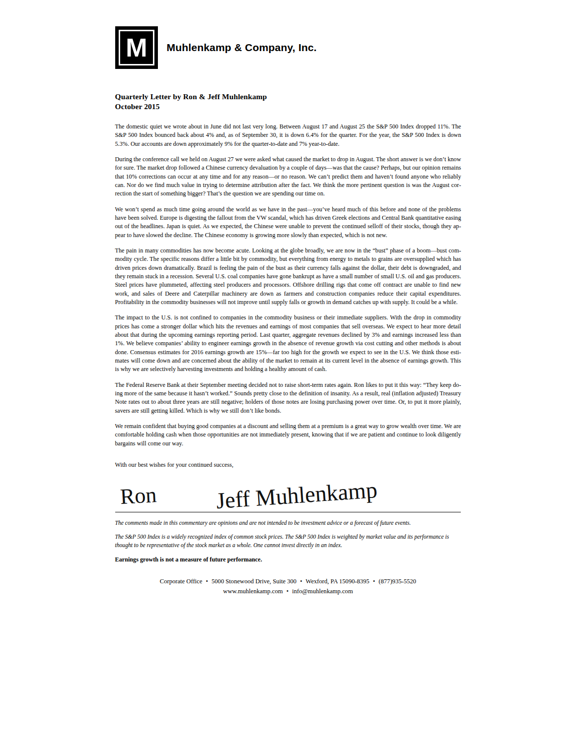M
Muhlenkamp & Company, Inc.
Quarterly Letter by Ron & Jeff Muhlenkamp October 2015
The domestic quiet we wrote about in June did not last very long. Between August 17 and August 25 the S&P 500 Index dropped 11%. The S&P 500 Index bounced back about 4% and, as of September 30, it is down 6.4% for the quarter. For the year, the S&P 500 Index is down 5.3%. Our accounts are down approximately 9% for the quarter-to-date and 7% year-to-date.
During the conference call we held on August 27 we were asked what caused the market to drop in August. The short answer is we don’t know for sure. The market drop followed a Chinese currency devaluation by a couple of days—was that the cause? Perhaps, but our opinion remains that 10% corrections can occur at any time and for any reason—or no reason. We can’t predict them and haven’t found anyone who reliably can. Nor do we find much value in trying to determine attribution after the fact. We think the more pertinent question is was the August correction the start of something bigger? That’s the question we are spending our time on.
We won’t spend as much time going around the world as we have in the past—you’ve heard much of this before and none of the problems have been solved. Europe is digesting the fallout from the VW scandal, which has driven Greek elections and Central Bank quantitative easing out of the headlines. Japan is quiet. As we expected, the Chinese were unable to prevent the continued selloff of their stocks, though they appear to have slowed the decline. The Chinese economy is growing more slowly than expected, which is not new.
The pain in many commodities has now become acute. Looking at the globe broadly, we are now in the “bust” phase of a boom—bust commodity cycle. The specific reasons differ a little bit by commodity, but everything from energy to metals to grains are oversupplied which has driven prices down dramatically. Brazil is feeling the pain of the bust as their currency falls against the dollar, their debt is downgraded, and they remain stuck in a recession. Several U.S. coal companies have gone bankrupt as have a small number of small U.S. oil and gas producers. Steel prices have plummeted, affecting steel producers and processors. Offshore drilling rigs that come off contract are unable to find new work, and sales of Deere and Caterpillar machinery are down as farmers and construction companies reduce their capital expenditures. Profitability in the commodity businesses will not improve until supply falls or growth in demand catches up with supply. It could be a while.
The impact to the U.S. is not confined to companies in the commodity business or their immediate suppliers. With the drop in commodity prices has come a stronger dollar which hits the revenues and earnings of most companies that sell overseas. We expect to hear more detail about that during the upcoming earnings reporting period. Last quarter, aggregate revenues declined by 3% and earnings increased less than 1%. We believe companies’ ability to engineer earnings growth in the absence of revenue growth via cost cutting and other methods is about done. Consensus estimates for 2016 earnings growth are 15%—far too high for the growth we expect to see in the U.S. We think those estimates will come down and are concerned about the ability of the market to remain at its current level in the absence of earnings growth. This is why we are selectively harvesting investments and holding a healthy amount of cash.
The Federal Reserve Bank at their September meeting decided not to raise short-term rates again. Ron likes to put it this way: “They keep doing more of the same because it hasn’t worked.” Sounds pretty close to the definition of insanity. As a result, real (inflation adjusted) Treasury Note rates out to about three years are still negative; holders of those notes are losing purchasing power over time. Or, to put it more plainly, savers are still getting killed. Which is why we still don’t like bonds.
We remain confident that buying good companies at a discount and selling them at a premium is a great way to grow wealth over time. We are comfortable holding cash when those opportunities are not immediately present, knowing that if we are patient and continue to look diligently bargains will come our way.
With our best wishes for your continued success,
Ron
Jeff Muhlenkamp
The comments made in this commentary are opinions and are not intended to be investment advice or a forecast of future events.
The S&P 500 Index is a widely recognized index of common stock prices. The S&P 500 Index is weighted by market value and its performance is thought to be representative of the stock market as a whole. One cannot invest directly in an index.
Earnings growth is not a measure of future performance.
Corporate Office • 5000 Stonewood Drive, Suite 300 • Wexford, PA 15090-8395 • (877)935-5520
www.muhlenkamp.com • info@muhlenkamp.com